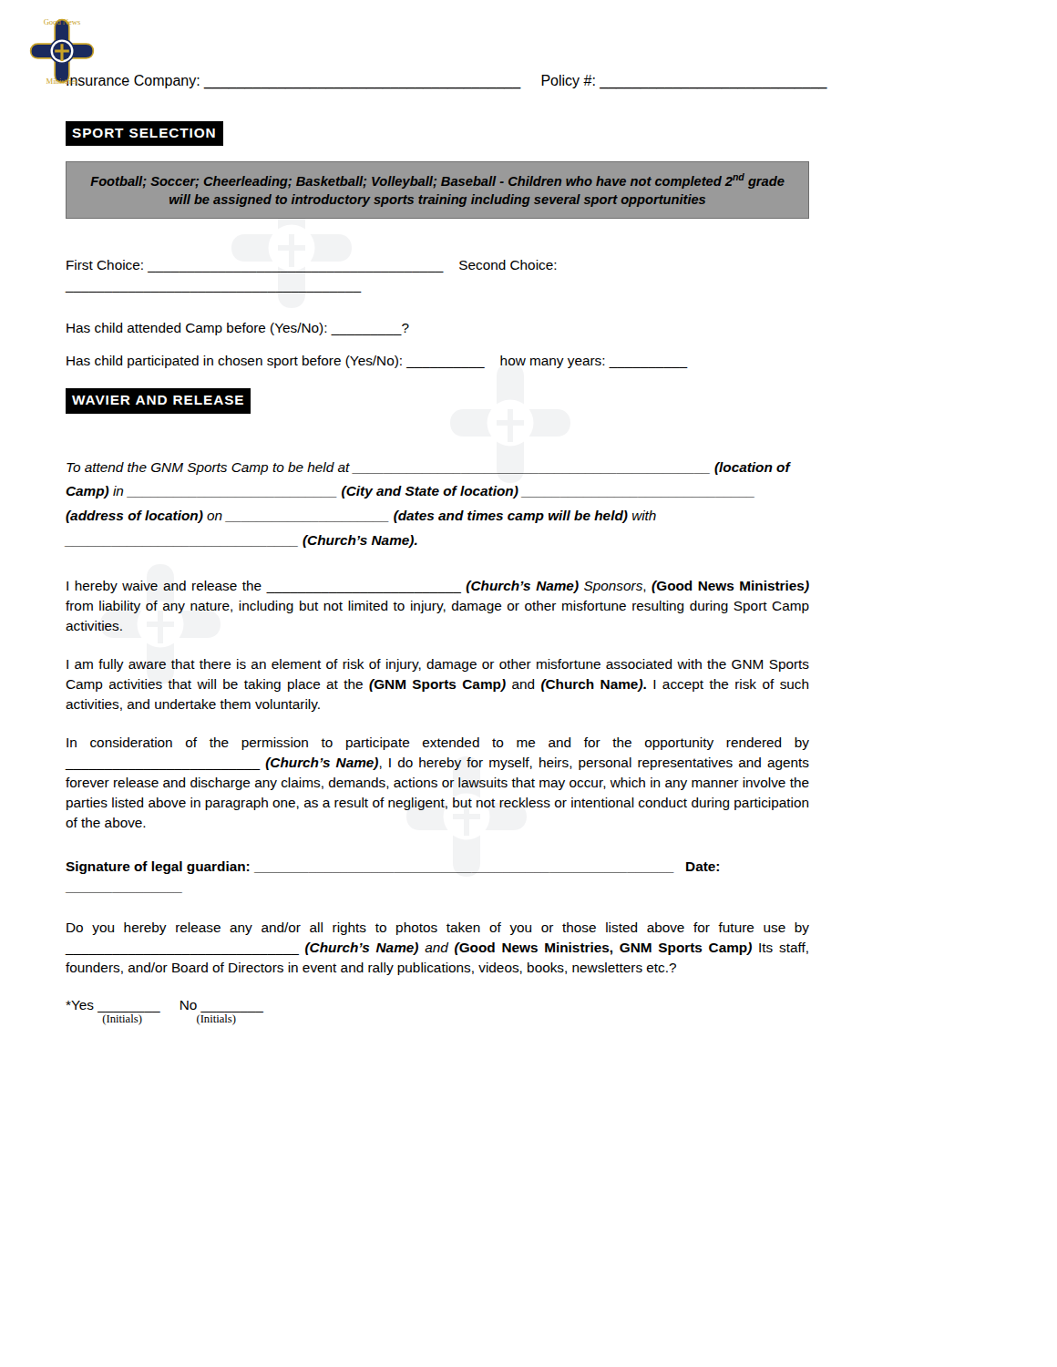Good News Ministries
Insurance Company: _______________________________________ Policy #: ____________________________
Sport Selection
Football; Soccer; Cheerleading; Basketball; Volleyball; Baseball - Children who have not completed 2nd grade will be assigned to introductory sports training including several sport opportunities
First Choice: ______________________________________ Second Choice: ______________________________________
Has child attended Camp before (Yes/No): _________?
Has child participated in chosen sport before (Yes/No): __________ how many years: __________
Wavier and Release
To attend the GNM Sports Camp to be held at ______________________________________________ (location of Camp) in ___________________________ (City and State of location) ______________________________ (address of location) on _____________________ (dates and times camp will be held) with ______________________________ (Church’s Name).
I hereby waive and release the _________________________ (Church’s Name) Sponsors, (Good News Ministries) from liability of any nature, including but not limited to injury, damage or other misfortune resulting during Sport Camp activities.
I am fully aware that there is an element of risk of injury, damage or other misfortune associated with the GNM Sports Camp activities that will be taking place at the (GNM Sports Camp) and (Church Name). I accept the risk of such activities, and undertake them voluntarily.
In consideration of the permission to participate extended to me and for the opportunity rendered by _________________________ (Church’s Name), I do hereby for myself, heirs, personal representatives and agents forever release and discharge any claims, demands, actions or lawsuits that may occur, which in any manner involve the parties listed above in paragraph one, as a result of negligent, but not reckless or intentional conduct during participation of the above.
Signature of legal guardian: ______________________________________________________ Date: _______________
Do you hereby release any and/or all rights to photos taken of you or those listed above for future use by ______________________________ (Church’s Name) and (Good News Ministries, GNM Sports Camp) Its staff, founders, and/or Board of Directors in event and rally publications, videos, books, newsletters etc.?
*Yes ________ No ________
(Initials) (Initials)